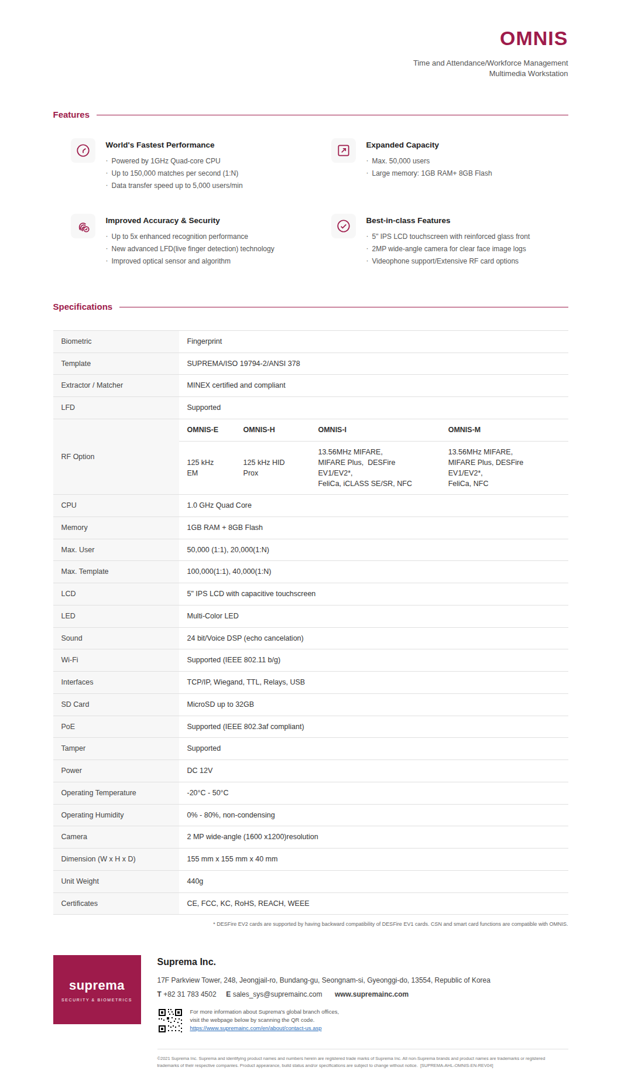OMNIS
Time and Attendance/Workforce Management
Multimedia Workstation
Features
World's Fastest Performance
Powered by 1GHz Quad-core CPU
Up to 150,000 matches per second (1:N)
Data transfer speed up to 5,000 users/min
Expanded Capacity
Max. 50,000 users
Large memory: 1GB RAM+ 8GB Flash
Improved Accuracy & Security
Up to 5x enhanced recognition performance
New advanced LFD(live finger detection) technology
Improved optical sensor and algorithm
Best-in-class Features
5" IPS LCD touchscreen with reinforced glass front
2MP wide-angle camera for clear face image logs
Videophone support/Extensive RF card options
Specifications
| Biometric | Fingerprint |
| Template | SUPREMA/ISO 19794-2/ANSI 378 |
| Extractor / Matcher | MINEX certified and compliant |
| LFD | Supported |
| RF Option | OMNIS-E | OMNIS-H | OMNIS-I | OMNIS-M |
| 125 kHz EM | 125 kHz HID Prox | 13.56MHz MIFARE, MIFARE Plus, DESFire EV1/EV2*, FeliCa, iCLASS SE/SR, NFC | 13.56MHz MIFARE, MIFARE Plus, DESFire EV1/EV2*, FeliCa, NFC |
| CPU | 1.0 GHz Quad Core |
| Memory | 1GB RAM + 8GB Flash |
| Max. User | 50,000 (1:1), 20,000(1:N) |
| Max. Template | 100,000(1:1), 40,000(1:N) |
| LCD | 5" IPS LCD with capacitive touchscreen |
| LED | Multi-Color LED |
| Sound | 24 bit/Voice DSP (echo cancelation) |
| Wi-Fi | Supported (IEEE 802.11 b/g) |
| Interfaces | TCP/IP, Wiegand, TTL, Relays, USB |
| SD Card | MicroSD up to 32GB |
| PoE | Supported (IEEE 802.3af compliant) |
| Tamper | Supported |
| Power | DC 12V |
| Operating Temperature | -20°C - 50°C |
| Operating Humidity | 0% - 80%, non-condensing |
| Camera | 2 MP wide-angle (1600 x1200)resolution |
| Dimension (W x H x D) | 155 mm x 155 mm x 40 mm |
| Unit Weight | 440g |
| Certificates | CE, FCC, KC, RoHS, REACH, WEEE |
* DESFire EV2 cards are supported by having backward compatibility of DESFire EV1 cards. CSN and smart card functions are compatible with OMNIS.
suprema Security & Biometrics
Suprema Inc.
17F Parkview Tower, 248, Jeongjail-ro, Bundang-gu, Seongnam-si, Gyeonggi-do, 13554, Republic of Korea
T +82 31 783 4502 E sales_sys@supremainc.com www.supremainc.com
For more information about Suprema's global branch offices,
visit the webpage below by scanning the QR code.
https://www.supremainc.com/en/about/contact-us.asp
©2021 Suprema Inc. Suprema and identifying product names and numbers herein are registered trade marks of Suprema Inc. All non-Suprema brands and product names are trademarks or registered trademarks of their respective companies. Product appearance, build status and/or specifications are subject to change without notice. [SUPREMA-AHL-OMNIS-EN-REV04]